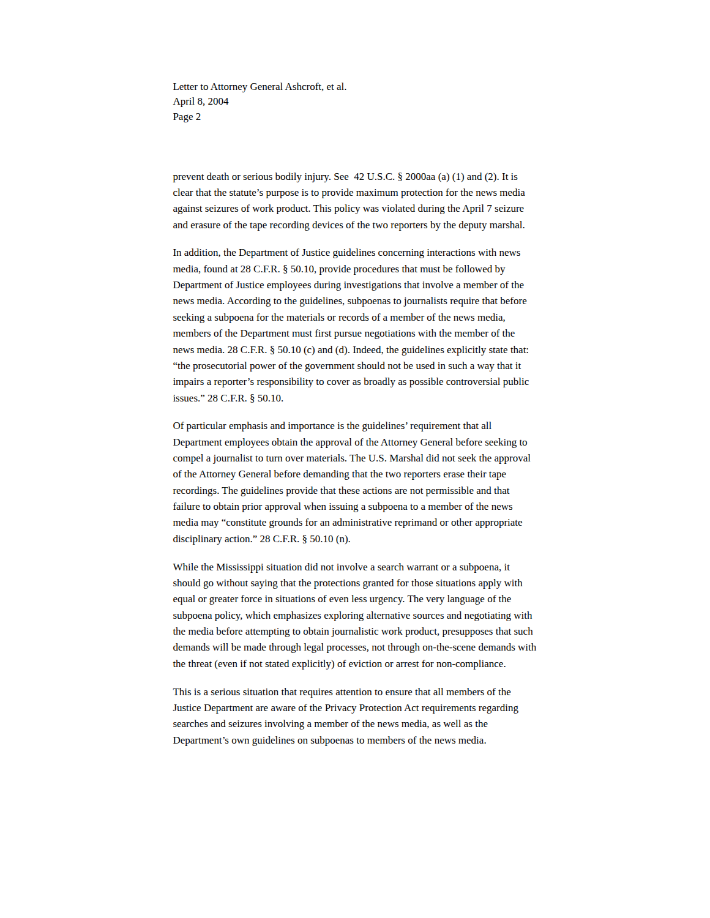Letter to Attorney General Ashcroft, et al.
April 8, 2004
Page 2
prevent death or serious bodily injury. See 42 U.S.C. § 2000aa (a) (1) and (2). It is clear that the statute’s purpose is to provide maximum protection for the news media against seizures of work product. This policy was violated during the April 7 seizure and erasure of the tape recording devices of the two reporters by the deputy marshal.
In addition, the Department of Justice guidelines concerning interactions with news media, found at 28 C.F.R. § 50.10, provide procedures that must be followed by Department of Justice employees during investigations that involve a member of the news media. According to the guidelines, subpoenas to journalists require that before seeking a subpoena for the materials or records of a member of the news media, members of the Department must first pursue negotiations with the member of the news media. 28 C.F.R. § 50.10 (c) and (d). Indeed, the guidelines explicitly state that: “the prosecutorial power of the government should not be used in such a way that it impairs a reporter’s responsibility to cover as broadly as possible controversial public issues.” 28 C.F.R. § 50.10.
Of particular emphasis and importance is the guidelines’ requirement that all Department employees obtain the approval of the Attorney General before seeking to compel a journalist to turn over materials. The U.S. Marshal did not seek the approval of the Attorney General before demanding that the two reporters erase their tape recordings. The guidelines provide that these actions are not permissible and that failure to obtain prior approval when issuing a subpoena to a member of the news media may “constitute grounds for an administrative reprimand or other appropriate disciplinary action.” 28 C.F.R. § 50.10 (n).
While the Mississippi situation did not involve a search warrant or a subpoena, it should go without saying that the protections granted for those situations apply with equal or greater force in situations of even less urgency. The very language of the subpoena policy, which emphasizes exploring alternative sources and negotiating with the media before attempting to obtain journalistic work product, presupposes that such demands will be made through legal processes, not through on-the-scene demands with the threat (even if not stated explicitly) of eviction or arrest for non-compliance.
This is a serious situation that requires attention to ensure that all members of the Justice Department are aware of the Privacy Protection Act requirements regarding searches and seizures involving a member of the news media, as well as the Department’s own guidelines on subpoenas to members of the news media.